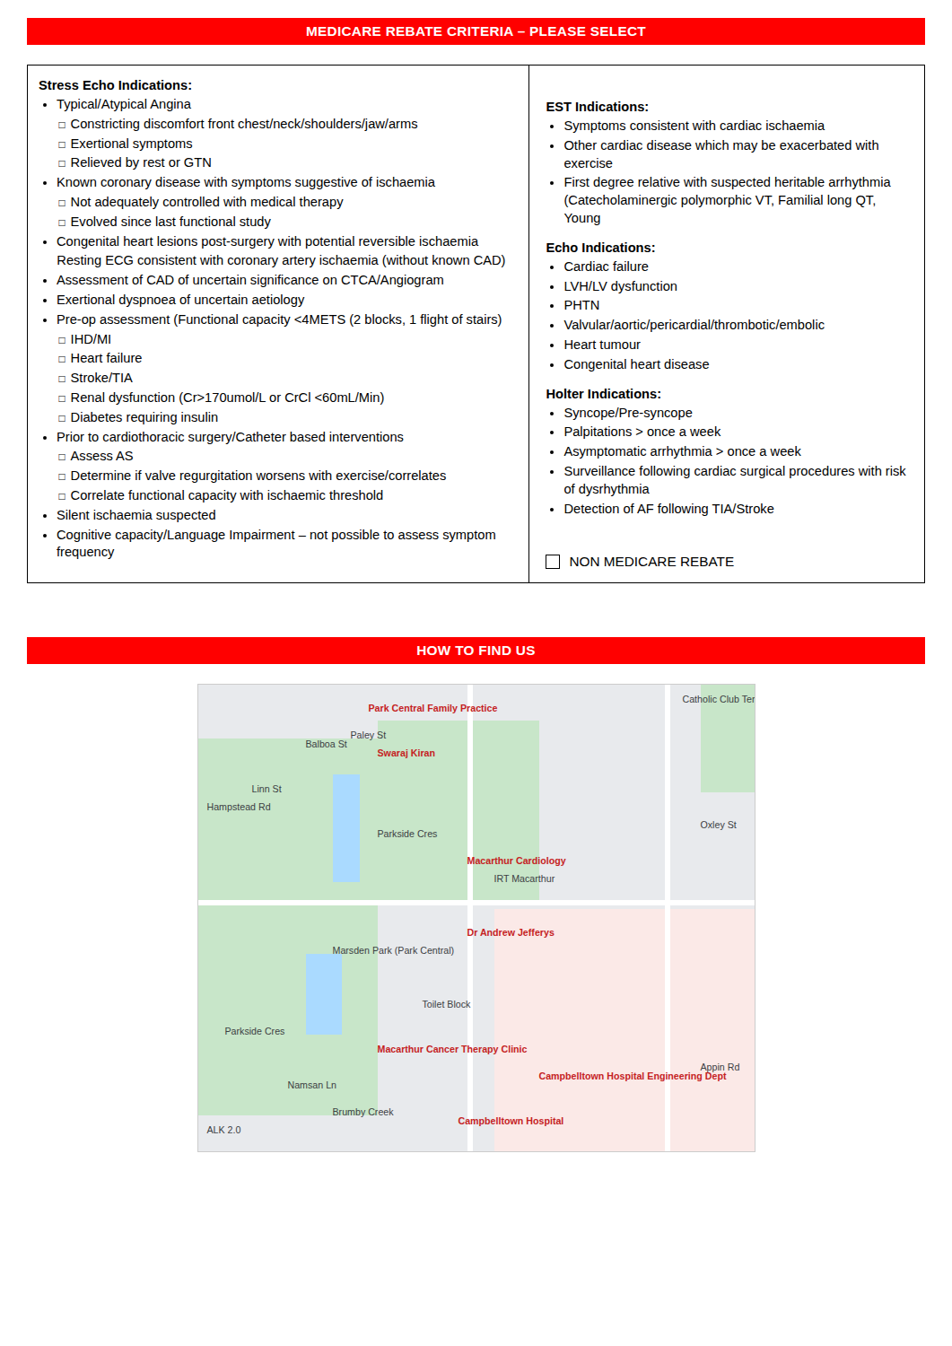MEDICARE REBATE CRITERIA – PLEASE SELECT
Stress Echo Indications:
Typical/Atypical Angina
Constricting discomfort front chest/neck/shoulders/jaw/arms
Exertional symptoms
Relieved by rest or GTN
Known coronary disease with symptoms suggestive of ischaemia
Not adequately controlled with medical therapy
Evolved since last functional study
Congenital heart lesions post-surgery with potential reversible ischaemia
Resting ECG consistent with coronary artery ischaemia (without known CAD)
Assessment of CAD of uncertain significance on CTCA/Angiogram
Exertional dyspnoea of uncertain aetiology
Pre-op assessment (Functional capacity <4METS (2 blocks, 1 flight of stairs)
IHD/MI
Heart failure
Stroke/TIA
Renal dysfunction (Cr>170umol/L or CrCl <60mL/Min)
Diabetes requiring insulin
Prior to cardiothoracic surgery/Catheter based interventions
Assess AS
Determine if valve regurgitation worsens with exercise/correlates
Correlate functional capacity with ischaemic threshold
Silent ischaemia suspected
Cognitive capacity/Language Impairment – not possible to assess symptom frequency
EST Indications:
Symptoms consistent with cardiac ischaemia
Other cardiac disease which may be exacerbated with exercise
First degree relative with suspected heritable arrhythmia (Catecholaminergic polymorphic VT, Familial long QT, Young
Echo Indications:
Cardiac failure
LVH/LV dysfunction
PHTN
Valvular/aortic/pericardial/thrombotic/embolic
Heart tumour
Congenital heart disease
Holter Indications:
Syncope/Pre-syncope
Palpitations > once a week
Asymptomatic arrhythmia > once a week
Surveillance following cardiac surgical procedures with risk of dysrhythmia
Detection of AF following TIA/Stroke
NON MEDICARE REBATE
HOW TO FIND US
Park Central Family Practice
Swaraj Kiran
Macarthur Cardiology
IRT Macarthur
Dr Andrew Jefferys
Marsden Park (Park Central)
Toilet Block
Macarthur Cancer Therapy Clinic
Campbelltown Hospital Engineering Dept
Campbelltown Hospital
Catholic Club Temporarily closed
Oxley St
Appin Rd
Hampstead Rd
Linn St
Balboa St
Paley St
Parkside Cres
Parkside Cres
Namsan Ln
Brumby Creek
ALK 2.0